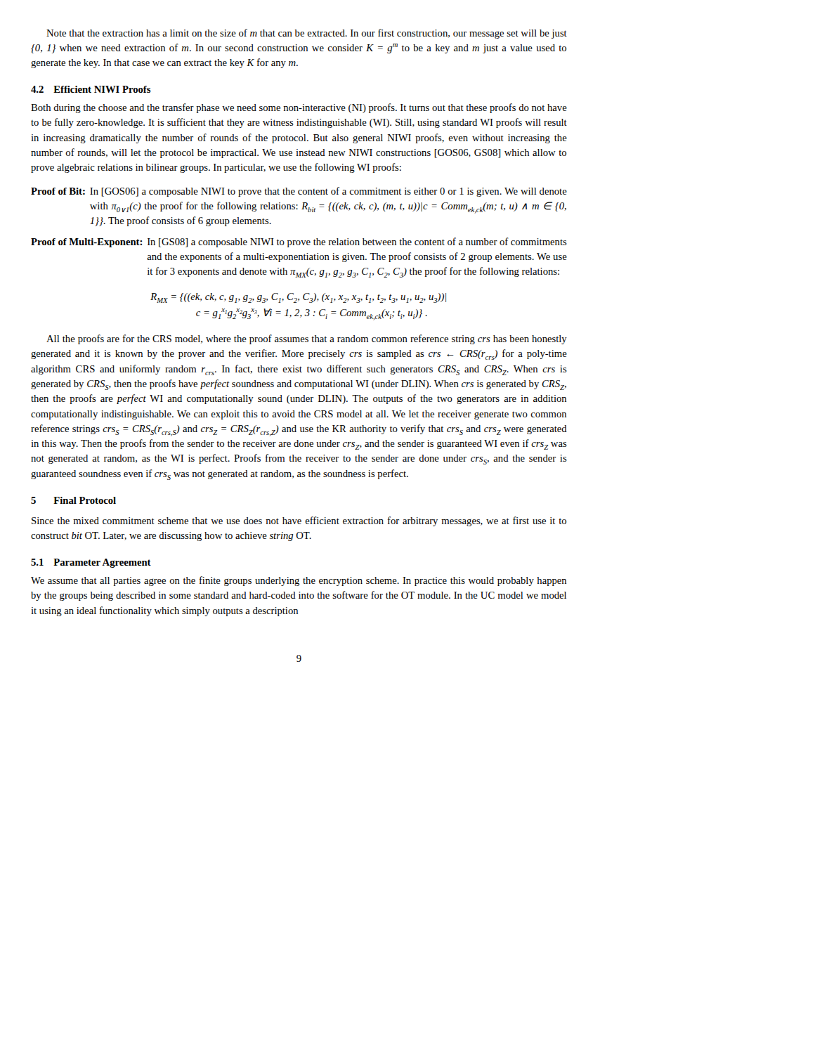Note that the extraction has a limit on the size of m that can be extracted. In our first construction, our message set will be just {0, 1} when we need extraction of m. In our second construction we consider K = gm to be a key and m just a value used to generate the key. In that case we can extract the key K for any m.
4.2 Efficient NIWI Proofs
Both during the choose and the transfer phase we need some non-interactive (NI) proofs. It turns out that these proofs do not have to be fully zero-knowledge. It is sufficient that they are witness indistinguishable (WI). Still, using standard WI proofs will result in increasing dramatically the number of rounds of the protocol. But also general NIWI proofs, even without increasing the number of rounds, will let the protocol be impractical. We use instead new NIWI constructions [GOS06, GS08] which allow to prove algebraic relations in bilinear groups. In particular, we use the following WI proofs:
Proof of Bit:
In [GOS06] a composable NIWI to prove that the content of a commitment is either 0 or 1 is given. We will denote with π0∨1(c) the proof for the following relations: Rbit = {((ek, ck, c), (m, t, u))|c = Commek,ck(m; t, u) ∧ m ∈ {0, 1}}. The proof consists of 6 group elements.
Proof of Multi-Exponent:
In [GS08] a composable NIWI to prove the relation between the content of a number of commitments and the exponents of a multi-exponentiation is given. The proof consists of 2 group elements. We use it for 3 exponents and denote with πMX(c, g1, g2, g3, C1, C2, C3) the proof for the following relations:
RMX = {((ek, ck, c, g1, g2, g3, C1, C2, C3), (x1, x2, x3, t1, t2, t3, u1, u2, u3))| c = g1x1g2x2g3x3, ∀i = 1, 2, 3 : Ci = Commek,ck(xi; ti, ui)} .
All the proofs are for the CRS model, where the proof assumes that a random common reference string crs has been honestly generated and it is known by the prover and the verifier. More precisely crs is sampled as crs ← CRS(rcrs) for a poly-time algorithm CRS and uniformly random rcrs. In fact, there exist two different such generators CRSS and CRSZ. When crs is generated by CRSS, then the proofs have perfect soundness and computational WI (under DLIN). When crs is generated by CRSZ, then the proofs are perfect WI and computationally sound (under DLIN). The outputs of the two generators are in addition computationally indistinguishable. We can exploit this to avoid the CRS model at all. We let the receiver generate two common reference strings crsS = CRSS(rcrs,S) and crsZ = CRSZ(rcrs,Z) and use the KR authority to verify that crsS and crsZ were generated in this way. Then the proofs from the sender to the receiver are done under crsZ, and the sender is guaranteed WI even if crsZ was not generated at random, as the WI is perfect. Proofs from the receiver to the sender are done under crsS, and the sender is guaranteed soundness even if crsS was not generated at random, as the soundness is perfect.
5 Final Protocol
Since the mixed commitment scheme that we use does not have efficient extraction for arbitrary messages, we at first use it to construct bit OT. Later, we are discussing how to achieve string OT.
5.1 Parameter Agreement
We assume that all parties agree on the finite groups underlying the encryption scheme. In practice this would probably happen by the groups being described in some standard and hard-coded into the software for the OT module. In the UC model we model it using an ideal functionality which simply outputs a description
9